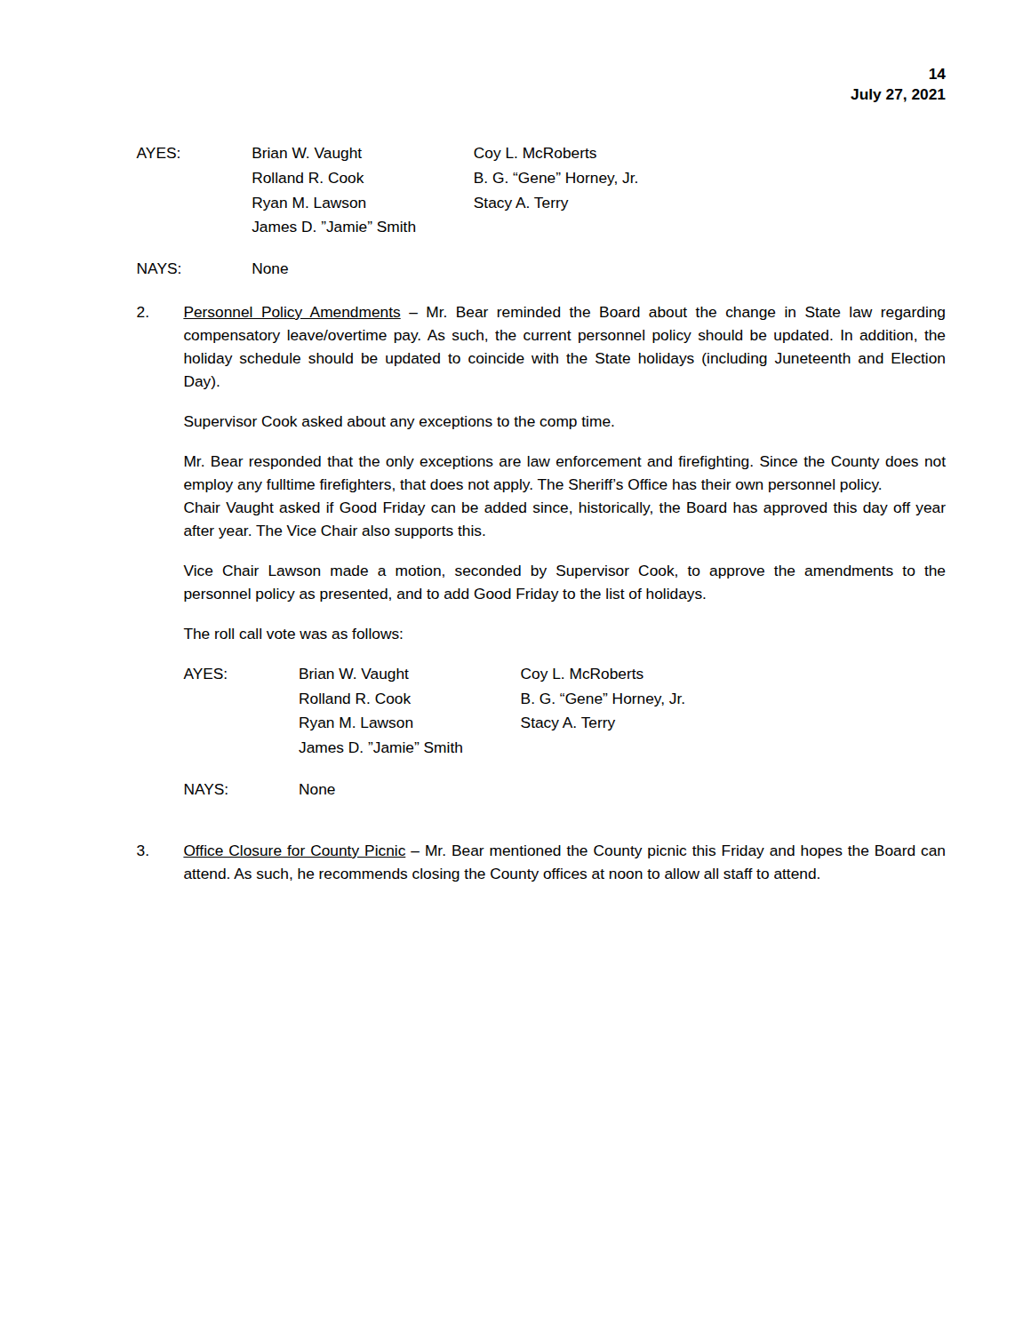14
July 27, 2021
| AYES: | Brian W. Vaught | Coy L. McRoberts |
| | Rolland R. Cook | B. G. “Gene” Horney, Jr. |
| | Ryan M. Lawson | Stacy A. Terry |
| | James D. ”Jamie” Smith | |
| NAYS: | None |
2.
Personnel Policy Amendments – Mr. Bear reminded the Board about the change in State law regarding compensatory leave/overtime pay. As such, the current personnel policy should be updated. In addition, the holiday schedule should be updated to coincide with the State holidays (including Juneteenth and Election Day).
Supervisor Cook asked about any exceptions to the comp time.
Mr. Bear responded that the only exceptions are law enforcement and firefighting. Since the County does not employ any fulltime firefighters, that does not apply. The Sheriff’s Office has their own personnel policy.
Chair Vaught asked if Good Friday can be added since, historically, the Board has approved this day off year after year. The Vice Chair also supports this.
Vice Chair Lawson made a motion, seconded by Supervisor Cook, to approve the amendments to the personnel policy as presented, and to add Good Friday to the list of holidays.
The roll call vote was as follows:
| AYES: | Brian W. Vaught | Coy L. McRoberts |
| | Rolland R. Cook | B. G. “Gene” Horney, Jr. |
| | Ryan M. Lawson | Stacy A. Terry |
| | James D. ”Jamie” Smith | |
| NAYS: | None |
3.
Office Closure for County Picnic – Mr. Bear mentioned the County picnic this Friday and hopes the Board can attend. As such, he recommends closing the County offices at noon to allow all staff to attend.